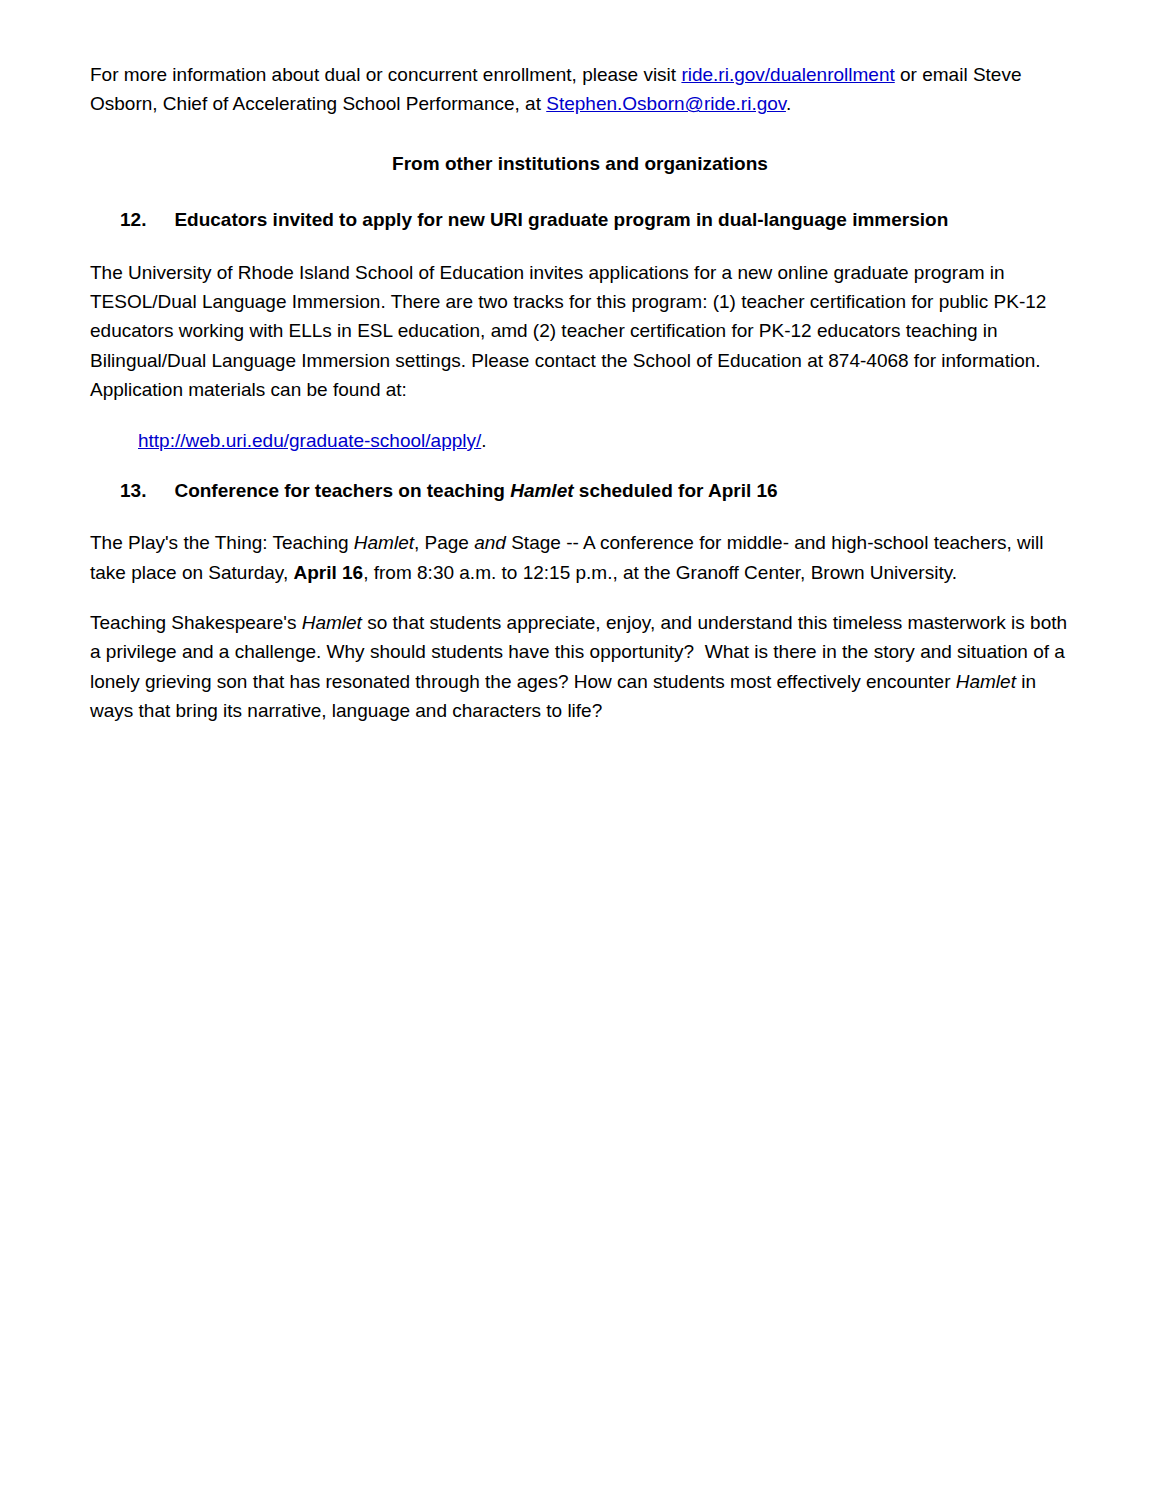For more information about dual or concurrent enrollment, please visit ride.ri.gov/dualenrollment or email Steve Osborn, Chief of Accelerating School Performance, at Stephen.Osborn@ride.ri.gov.
From other institutions and organizations
12. Educators invited to apply for new URI graduate program in dual-language immersion
The University of Rhode Island School of Education invites applications for a new online graduate program in TESOL/Dual Language Immersion. There are two tracks for this program: (1) teacher certification for public PK-12 educators working with ELLs in ESL education, amd (2) teacher certification for PK-12 educators teaching in Bilingual/Dual Language Immersion settings. Please contact the School of Education at 874-4068 for information. Application materials can be found at:
http://web.uri.edu/graduate-school/apply/.
13. Conference for teachers on teaching Hamlet scheduled for April 16
The Play's the Thing: Teaching Hamlet, Page and Stage -- A conference for middle- and high-school teachers, will take place on Saturday, April 16, from 8:30 a.m. to 12:15 p.m., at the Granoff Center, Brown University.
Teaching Shakespeare's Hamlet so that students appreciate, enjoy, and understand this timeless masterwork is both a privilege and a challenge. Why should students have this opportunity? What is there in the story and situation of a lonely grieving son that has resonated through the ages? How can students most effectively encounter Hamlet in ways that bring its narrative, language and characters to life?